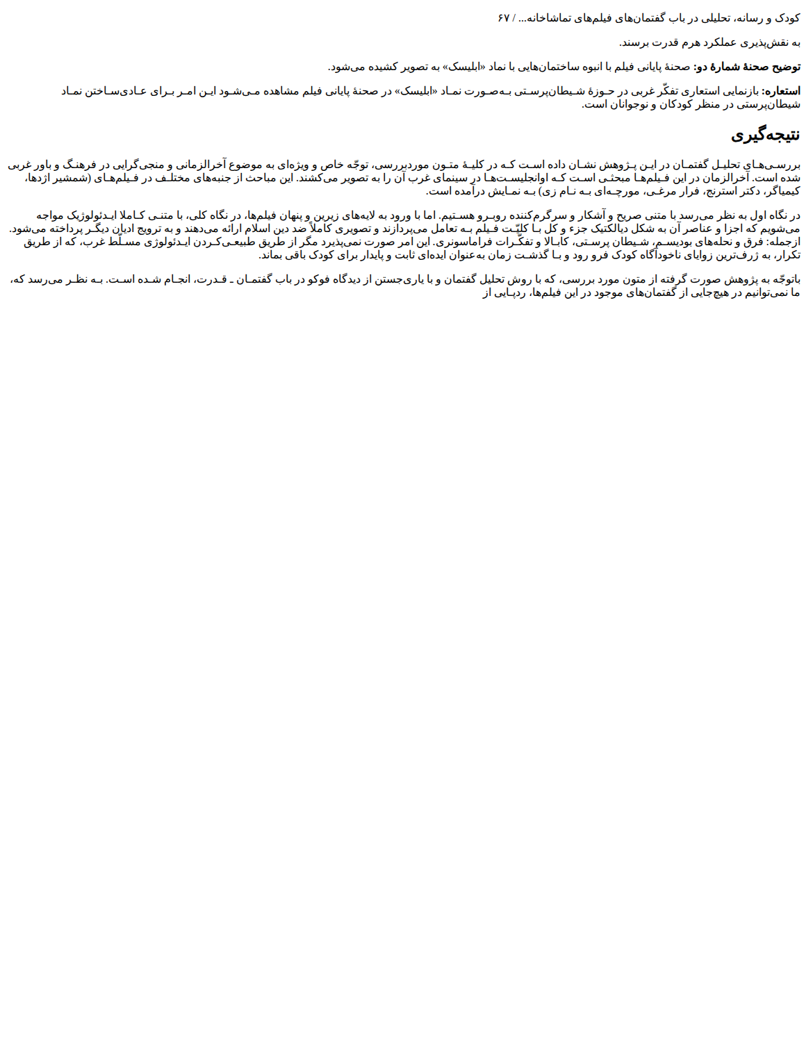کودک و رسانه، تحلیلی در باب گفتمان‌های فیلم‌های تماشاخانه... / ۶۷
به نقش‌پذیری عملکرد هرم قدرت برسند.
توضیح صحنهٔ شمارهٔ دو: صحنهٔ پایانی فیلم با انبوه ساختمان‌هایی با نماد «ابلیسک» به تصویر کشیده می‌شود.
استعاره: بازنمایی استعاری تفکّر غربی در حـوزهٔ شـیطان‌پرسـتی بـه‌صـورت نمـاد «ابلیسک» در صحنهٔ پایانی فیلم مشاهده مـی‌شـود ایـن امـر بـرای عـادی‌سـاختن نمـاد شیطان‌پرستی در منظر کودکان و نوجوانان است.
نتیجه‌گیری
بررسـی‌هـای تحلیـل گفتمـان در ایـن پـژوهش نشـان داده اسـت کـه در کلیـهٔ متـون موردبررسی، توجّه خاص و ویژه‌ای به موضوع آخرالزمانی و منجی‌گرایی در فرهنـگ و باور غربی شده است. آخرالزمان در این فـیلم‌هـا مبحثـی اسـت کـه اوانجلیسـت‌هـا در سینمای غرب آن را به تصویر می‌کشند. این مباحث از جنبه‌های مختلـف در فـیلم‌هـای (شمشیر اژدها، کیمیاگر، دکتر استرنج، فرار مرغـی، مورچـه‌ای بـه نـام زی) بـه نمـایش درآمده است.
در نگاه اول به نظر می‌رسد با متنی صریح و آشکار و سرگرم‌کننده روبـرو هسـتیم. اما با ورود به لایه‌های زیرین و پنهان فیلم‌ها، در نگاه کلی، با متنـی کـاملا ایـدئولوژیک مواجه می‌شویم که اجزا و عناصر آن به شکل دیالکتیک جزء و کل بـا کلیّـت فـیلم بـه تعامل می‌پردازند و تصویری کاملاً ضد دین اسلام ارائه می‌دهند و به ترویج ادیان دیگـر پرداخته می‌شود. ازجمله: فرق و نحله‌های بودیسـم، شـیطان پرسـتی، کابـالا و تفکّـرات فراماسونری. این امر صورت نمی‌پذیرد مگر از طریق طبیعـی‌کـردن ایـدئولوژی مسـلّط غرب، که از طریق تکرار، به ژرف‌ترین زوایای ناخودآگاه کودک فرو رود و بـا گذشـت زمان به‌عنوان ایده‌ای ثابت و پایدار برای کودک باقی بماند.
باتوجّه به پژوهش صورت گرفته از متون مورد بررسی، که با روش تحلیل گفتمان و با یاری‌جستن از دیدگاه فوکو در باب گفتمـان ـ قـدرت، انجـام شـده اسـت. بـه نظـر می‌رسد که، ما نمی‌توانیم در هیچ‌جایی از گفتمان‌های موجود در این فیلم‌ها، ردپـایی از